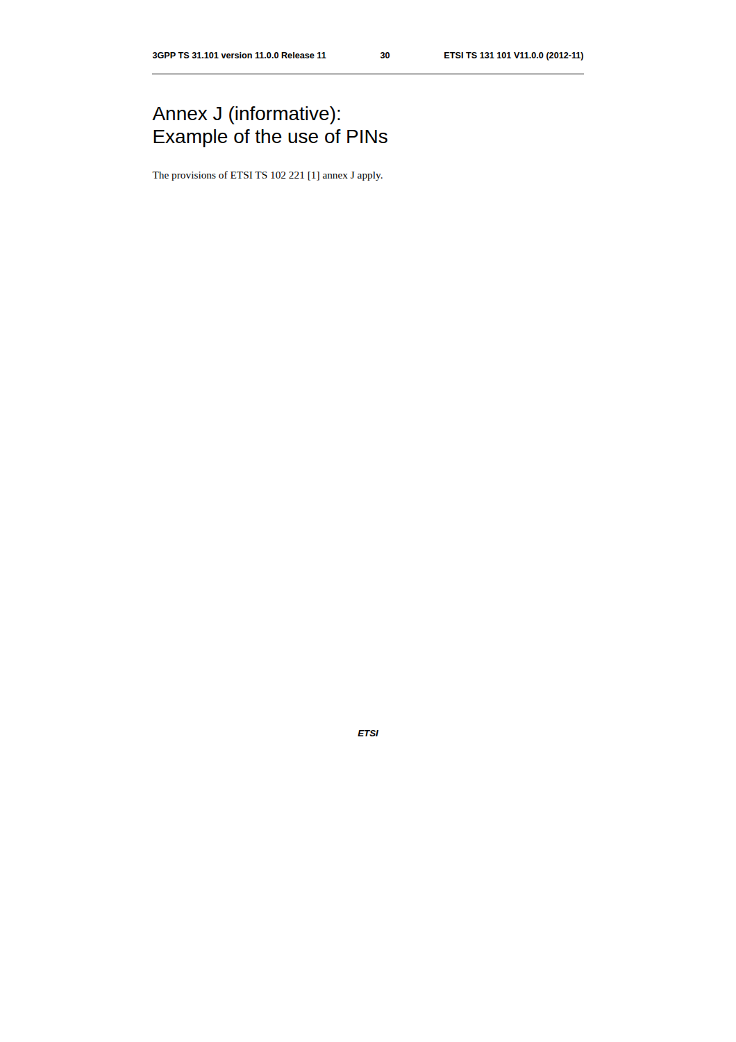3GPP TS 31.101 version 11.0.0 Release 11 30 ETSI TS 131 101 V11.0.0 (2012-11)
Annex J (informative): Example of the use of PINs
The provisions of ETSI TS 102 221 [1] annex J apply.
ETSI